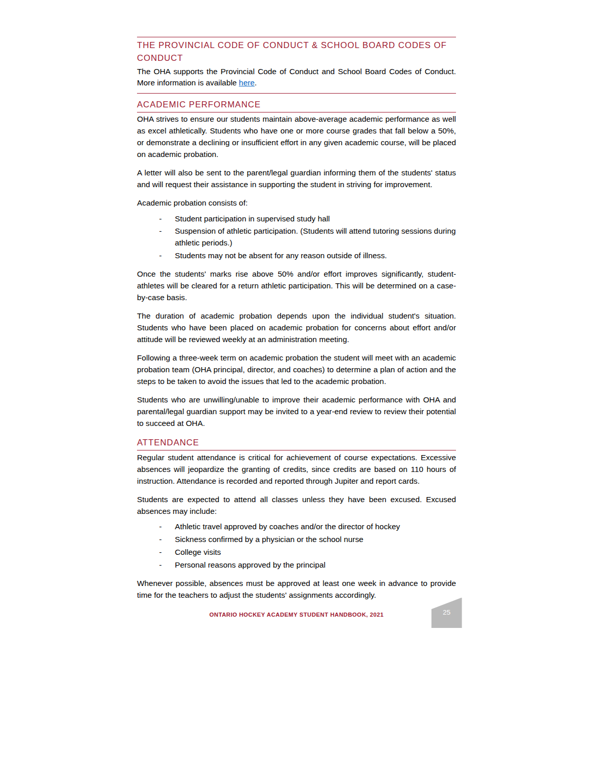The Provincial Code of Conduct & School Board Codes of Conduct
The OHA supports the Provincial Code of Conduct and School Board Codes of Conduct. More information is available here.
Academic Performance
OHA strives to ensure our students maintain above-average academic performance as well as excel athletically. Students who have one or more course grades that fall below a 50%, or demonstrate a declining or insufficient effort in any given academic course, will be placed on academic probation.
A letter will also be sent to the parent/legal guardian informing them of the students' status and will request their assistance in supporting the student in striving for improvement.
Academic probation consists of:
Student participation in supervised study hall
Suspension of athletic participation. (Students will attend tutoring sessions during athletic periods.)
Students may not be absent for any reason outside of illness.
Once the students' marks rise above 50% and/or effort improves significantly, student-athletes will be cleared for a return athletic participation. This will be determined on a case-by-case basis.
The duration of academic probation depends upon the individual student's situation. Students who have been placed on academic probation for concerns about effort and/or attitude will be reviewed weekly at an administration meeting.
Following a three-week term on academic probation the student will meet with an academic probation team (OHA principal, director, and coaches) to determine a plan of action and the steps to be taken to avoid the issues that led to the academic probation.
Students who are unwilling/unable to improve their academic performance with OHA and parental/legal guardian support may be invited to a year-end review to review their potential to succeed at OHA.
Attendance
Regular student attendance is critical for achievement of course expectations. Excessive absences will jeopardize the granting of credits, since credits are based on 110 hours of instruction. Attendance is recorded and reported through Jupiter and report cards.
Students are expected to attend all classes unless they have been excused. Excused absences may include:
Athletic travel approved by coaches and/or the director of hockey
Sickness confirmed by a physician or the school nurse
College visits
Personal reasons approved by the principal
Whenever possible, absences must be approved at least one week in advance to provide time for the teachers to adjust the students' assignments accordingly.
Ontario Hockey Academy Student Handbook, 2021
25